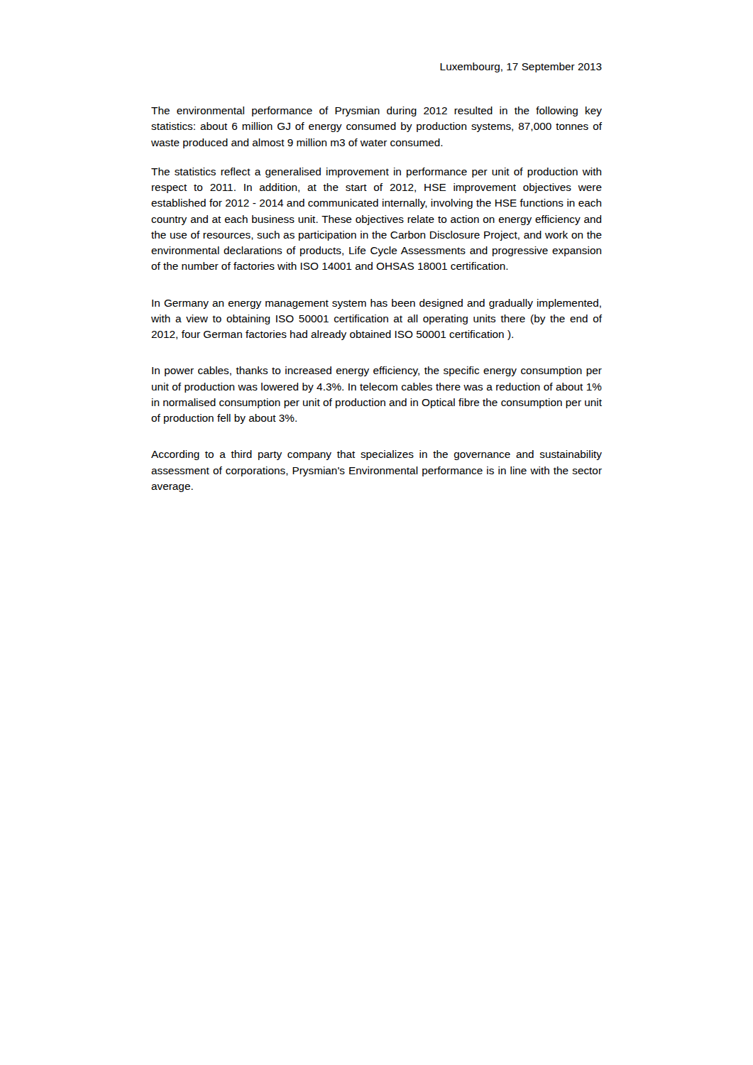Luxembourg, 17 September 2013
The environmental performance of Prysmian during 2012 resulted in the following key statistics: about 6 million GJ of energy consumed by production systems, 87,000 tonnes of waste produced and almost 9 million m3 of water consumed.
The statistics reflect a generalised improvement in performance per unit of production with respect to 2011. In addition, at the start of 2012, HSE improvement objectives were established for 2012 - 2014 and communicated internally, involving the HSE functions in each country and at each business unit. These objectives relate to action on energy efficiency and the use of resources, such as participation in the Carbon Disclosure Project, and work on the environmental declarations of products, Life Cycle Assessments and progressive expansion of the number of factories with ISO 14001 and OHSAS 18001 certification.
In Germany an energy management system has been designed and gradually implemented, with a view to obtaining ISO 50001 certification at all operating units there (by the end of 2012, four German factories had already obtained ISO 50001 certification ).
In power cables, thanks to increased energy efficiency, the specific energy consumption per unit of production was lowered by 4.3%. In telecom cables there was a reduction of about 1% in normalised consumption per unit of production and in Optical fibre the consumption per unit of production fell by about 3%.
According to a third party company that specializes in the governance and sustainability assessment of corporations, Prysmian's Environmental performance is in line with the sector average.